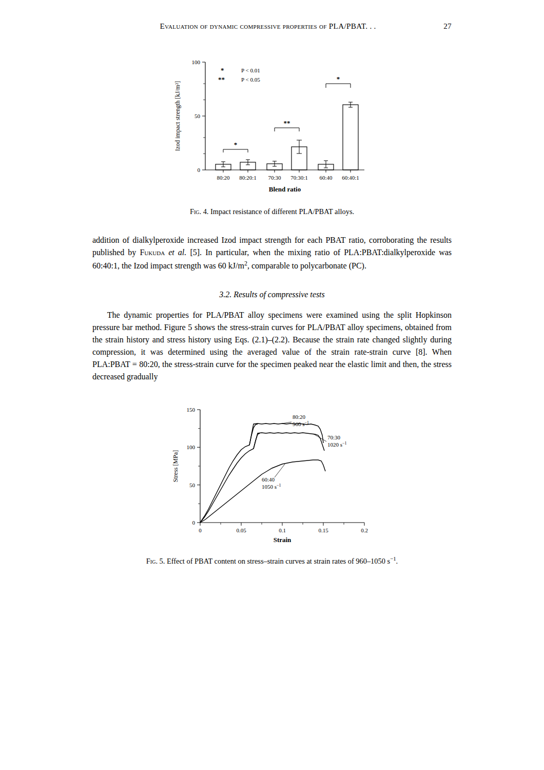Evaluation of dynamic compressive properties of PLA/PBAT. . . 27
0 50 100 Izod impact strength [kJ/m²] * P < 0.01 ** P < 0.05 * ** * 80:20 80:20:1 70:30 70:30:1 60:40 60:40:1 Blend ratio
Fig. 4. Impact resistance of different PLA/PBAT alloys.
addition of dialkylperoxide increased Izod impact strength for each PBAT ratio, corroborating the results published by Fukuda et al. [5]. In particular, when the mixing ratio of PLA:PBAT:dialkylperoxide was 60:40:1, the Izod impact strength was 60 kJ/m2, comparable to polycarbonate (PC).
3.2. Results of compressive tests
The dynamic properties for PLA/PBAT alloy specimens were examined using the split Hopkinson pressure bar method. Figure 5 shows the stress-strain curves for PLA/PBAT alloy specimens, obtained from the strain history and stress history using Eqs. (2.1)–(2.2). Because the strain rate changed slightly during compression, it was determined using the averaged value of the strain rate-strain curve [8]. When PLA:PBAT = 80:20, the stress-strain curve for the specimen peaked near the elastic limit and then, the stress decreased gradually
0 50 100 150 Stress [MPa] 0 0.05 0.1 0.15 0.2 Strain 80:20 960 s−1 70:30 1020 s−1 60:40 1050 s−1
Fig. 5. Effect of PBAT content on stress–strain curves at strain rates of 960–1050 s−1.